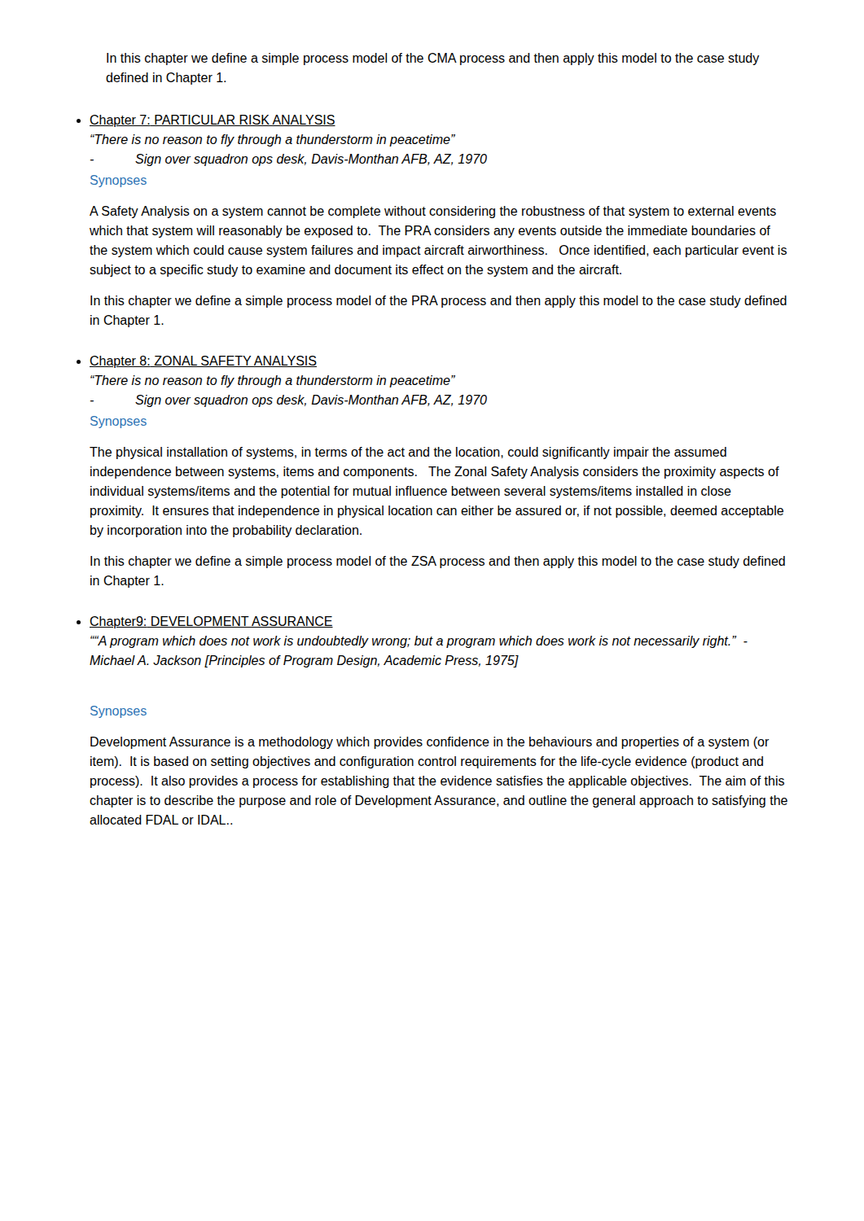In this chapter we define a simple process model of the CMA process and then apply this model to the case study defined in Chapter 1.
Chapter 7: PARTICULAR RISK ANALYSIS
“There is no reason to fly through a thunderstorm in peacetime”
-Sign over squadron ops desk, Davis-Monthan AFB, AZ, 1970
Synopses
A Safety Analysis on a system cannot be complete without considering the robustness of that system to external events which that system will reasonably be exposed to. The PRA considers any events outside the immediate boundaries of the system which could cause system failures and impact aircraft airworthiness. Once identified, each particular event is subject to a specific study to examine and document its effect on the system and the aircraft.
In this chapter we define a simple process model of the PRA process and then apply this model to the case study defined in Chapter 1.
Chapter 8: ZONAL SAFETY ANALYSIS
“There is no reason to fly through a thunderstorm in peacetime”
-Sign over squadron ops desk, Davis-Monthan AFB, AZ, 1970
Synopses
The physical installation of systems, in terms of the act and the location, could significantly impair the assumed independence between systems, items and components. The Zonal Safety Analysis considers the proximity aspects of individual systems/items and the potential for mutual influence between several systems/items installed in close proximity. It ensures that independence in physical location can either be assured or, if not possible, deemed acceptable by incorporation into the probability declaration.
In this chapter we define a simple process model of the ZSA process and then apply this model to the case study defined in Chapter 1.
Chapter9: DEVELOPMENT ASSURANCE
““A program which does not work is undoubtedly wrong; but a program which does work is not necessarily right.” - Michael A. Jackson [Principles of Program Design, Academic Press, 1975]
Synopses
Development Assurance is a methodology which provides confidence in the behaviours and properties of a system (or item). It is based on setting objectives and configuration control requirements for the life-cycle evidence (product and process). It also provides a process for establishing that the evidence satisfies the applicable objectives. The aim of this chapter is to describe the purpose and role of Development Assurance, and outline the general approach to satisfying the allocated FDAL or IDAL..